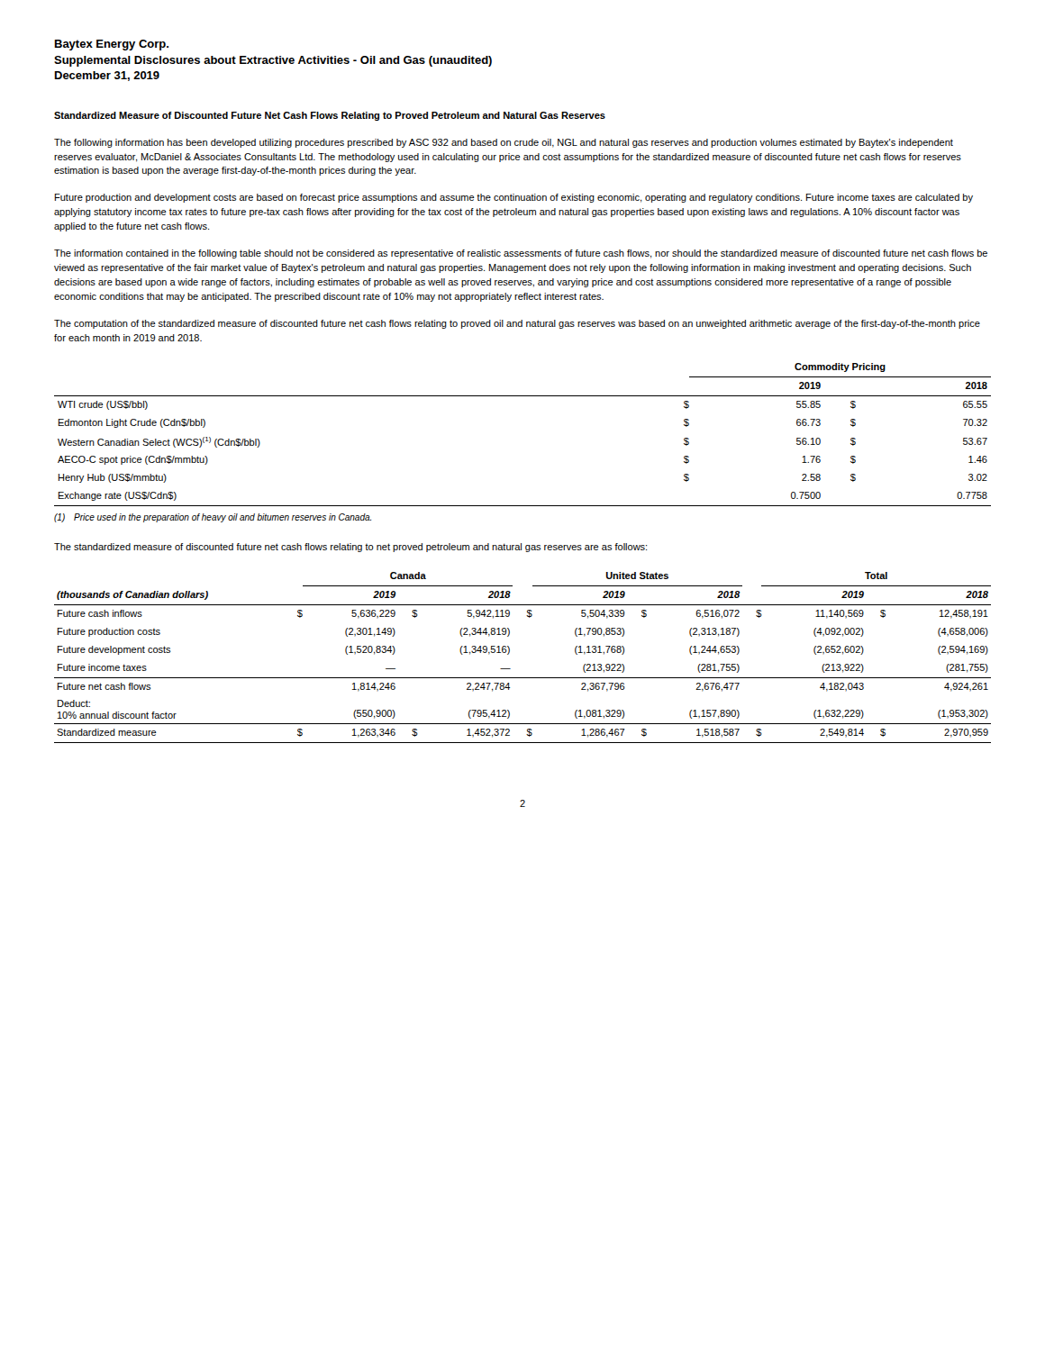Baytex Energy Corp.
Supplemental Disclosures about Extractive Activities - Oil and Gas (unaudited)
December 31, 2019
Standardized Measure of Discounted Future Net Cash Flows Relating to Proved Petroleum and Natural Gas Reserves
The following information has been developed utilizing procedures prescribed by ASC 932 and based on crude oil, NGL and natural gas reserves and production volumes estimated by Baytex's independent reserves evaluator, McDaniel & Associates Consultants Ltd. The methodology used in calculating our price and cost assumptions for the standardized measure of discounted future net cash flows for reserves estimation is based upon the average first-day-of-the-month prices during the year.
Future production and development costs are based on forecast price assumptions and assume the continuation of existing economic, operating and regulatory conditions. Future income taxes are calculated by applying statutory income tax rates to future pre-tax cash flows after providing for the tax cost of the petroleum and natural gas properties based upon existing laws and regulations. A 10% discount factor was applied to the future net cash flows.
The information contained in the following table should not be considered as representative of realistic assessments of future cash flows, nor should the standardized measure of discounted future net cash flows be viewed as representative of the fair market value of Baytex's petroleum and natural gas properties. Management does not rely upon the following information in making investment and operating decisions. Such decisions are based upon a wide range of factors, including estimates of probable as well as proved reserves, and varying price and cost assumptions considered more representative of a range of possible economic conditions that may be anticipated. The prescribed discount rate of 10% may not appropriately reflect interest rates.
The computation of the standardized measure of discounted future net cash flows relating to proved oil and natural gas reserves was based on an unweighted arithmetic average of the first-day-of-the-month price for each month in 2019 and 2018.
| | | Commodity Pricing |
| | | 2019 | | 2018 |
| WTI crude (US$/bbl) | $ | 55.85 | $ | 65.55 |
| Edmonton Light Crude (Cdn$/bbl) | $ | 66.73 | $ | 70.32 |
| Western Canadian Select (WCS) (1) (Cdn$/bbl) | $ | 56.10 | $ | 53.67 |
| AECO-C spot price (Cdn$/mmbtu) | $ | 1.76 | $ | 1.46 |
| Henry Hub (US$/mmbtu) | $ | 2.58 | $ | 3.02 |
| Exchange rate (US$/Cdn$) | | 0.7500 | | 0.7758 |
(1) Price used in the preparation of heavy oil and bitumen reserves in Canada.
The standardized measure of discounted future net cash flows relating to net proved petroleum and natural gas reserves are as follows:
| | | Canada | | United States | | Total |
| (thousands of Canadian dollars) | | 2019 | | 2018 | | 2019 | | 2018 | | 2019 | | 2018 |
| Future cash inflows | $ | 5,636,229 | $ | 5,942,119 | $ | 5,504,339 | $ | 6,516,072 | $ | 11,140,569 | $ | 12,458,191 |
| Future production costs | | (2,301,149) | | (2,344,819) | | (1,790,853) | | (2,313,187) | | (4,092,002) | | (4,658,006) |
| Future development costs | | (1,520,834) | | (1,349,516) | | (1,131,768) | | (1,244,653) | | (2,652,602) | | (2,594,169) |
| Future income taxes | | — | | — | | (213,922) | | (281,755) | | (213,922) | | (281,755) |
| Future net cash flows | | 1,814,246 | | 2,247,784 | | 2,367,796 | | 2,676,477 | | 4,182,043 | | 4,924,261 |
| Deduct: 10% annual discount factor | | (550,900) | | (795,412) | | (1,081,329) | | (1,157,890) | | (1,632,229) | | (1,953,302) |
| Standardized measure | $ | 1,263,346 | $ | 1,452,372 | $ | 1,286,467 | $ | 1,518,587 | $ | 2,549,814 | $ | 2,970,959 |
2